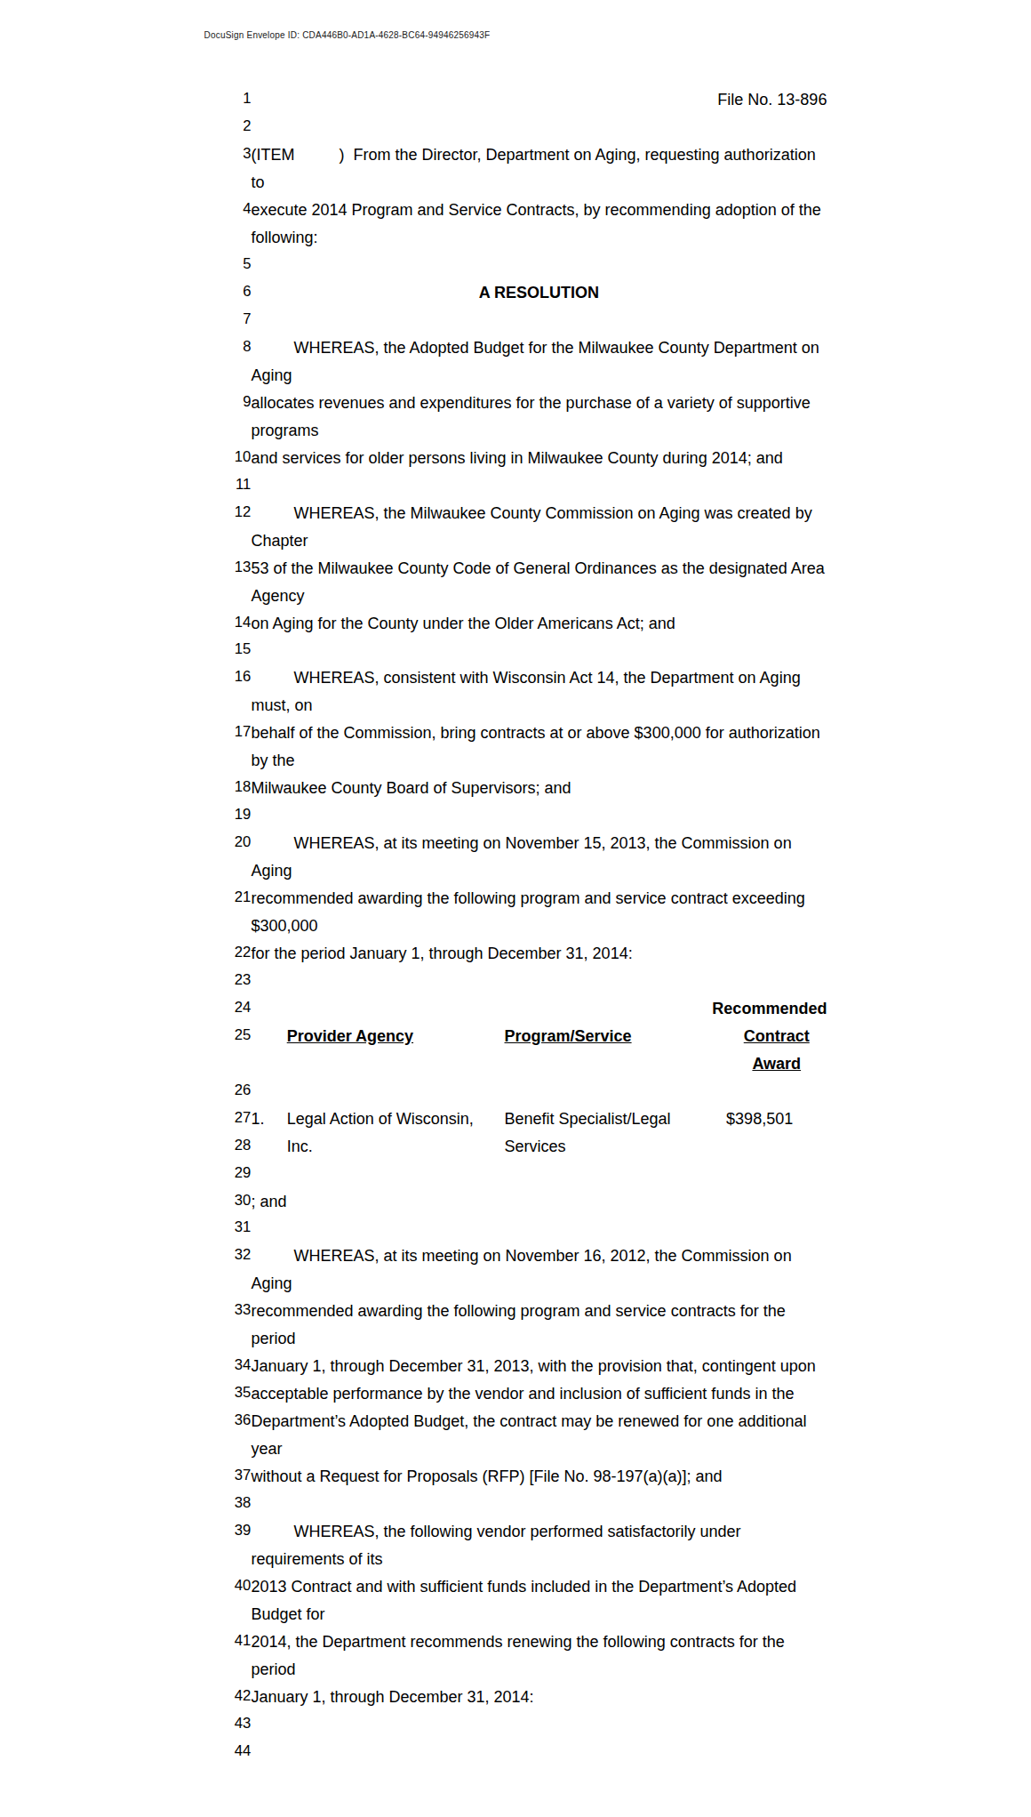DocuSign Envelope ID: CDA446B0-AD1A-4628-BC64-94946256943F
| 1 | File No. 13-896 |
| 2 | |
| 3 | (ITEM ) From the Director, Department on Aging, requesting authorization to |
| 4 | execute 2014 Program and Service Contracts, by recommending adoption of the following: |
| 5 | |
| 6 | A RESOLUTION |
| 7 | |
| 8 | WHEREAS, the Adopted Budget for the Milwaukee County Department on Aging |
| 9 | allocates revenues and expenditures for the purchase of a variety of supportive programs |
| 10 | and services for older persons living in Milwaukee County during 2014; and |
| 11 | |
| 12 | WHEREAS, the Milwaukee County Commission on Aging was created by Chapter |
| 13 | 53 of the Milwaukee County Code of General Ordinances as the designated Area Agency |
| 14 | on Aging for the County under the Older Americans Act; and |
| 15 | |
| 16 | WHEREAS, consistent with Wisconsin Act 14, the Department on Aging must, on |
| 17 | behalf of the Commission, bring contracts at or above $300,000 for authorization by the |
| 18 | Milwaukee County Board of Supervisors; and |
| 19 | |
| 20 | WHEREAS, at its meeting on November 15, 2013, the Commission on Aging |
| 21 | recommended awarding the following program and service contract exceeding $300,000 |
| 22 | for the period January 1, through December 31, 2014: |
| 23 | |
| 24 | / / / / Recommended / |
| 25 | / / Provider Agency / Program/Service / Contract Award / |
| 26 | |
| 27 | / 1. / Legal Action of Wisconsin, / Benefit Specialist/Legal / $398,501 / |
| 28 | / / Inc. / Services / / |
| 29 | |
| 30 | ; and |
| 31 | |
| 32 | WHEREAS, at its meeting on November 16, 2012, the Commission on Aging |
| 33 | recommended awarding the following program and service contracts for the period |
| 34 | January 1, through December 31, 2013, with the provision that, contingent upon |
| 35 | acceptable performance by the vendor and inclusion of sufficient funds in the |
| 36 | Department’s Adopted Budget, the contract may be renewed for one additional year |
| 37 | without a Request for Proposals (RFP) [File No. 98-197(a)(a)]; and |
| 38 | |
| 39 | WHEREAS, the following vendor performed satisfactorily under requirements of its |
| 40 | 2013 Contract and with sufficient funds included in the Department’s Adopted Budget for |
| 41 | 2014, the Department recommends renewing the following contracts for the period |
| 42 | January 1, through December 31, 2014: |
| 43 | |
| 44 | |